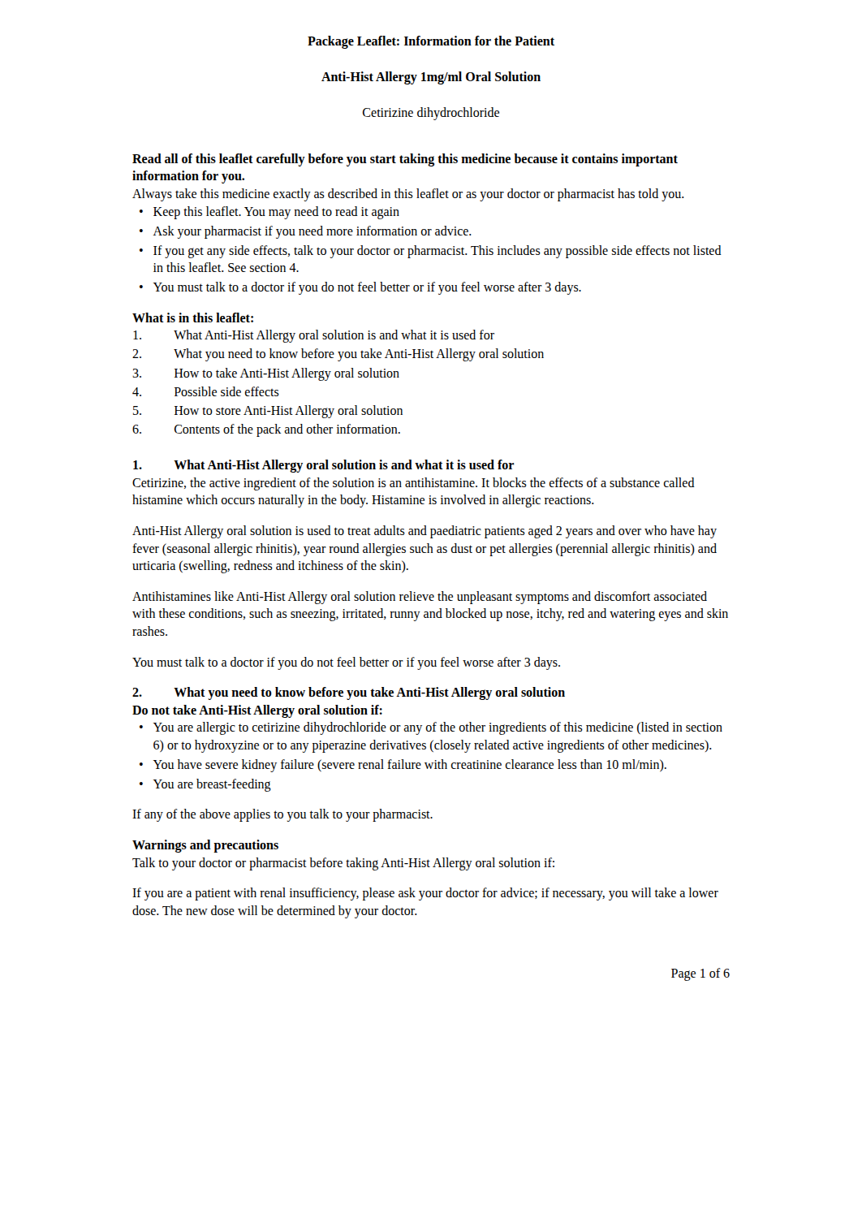Package Leaflet: Information for the Patient
Anti-Hist Allergy 1mg/ml Oral Solution
Cetirizine dihydrochloride
Read all of this leaflet carefully before you start taking this medicine because it contains important information for you.
Always take this medicine exactly as described in this leaflet or as your doctor or pharmacist has told you.
Keep this leaflet. You may need to read it again
Ask your pharmacist if you need more information or advice.
If you get any side effects, talk to your doctor or pharmacist. This includes any possible side effects not listed in this leaflet. See section 4.
You must talk to a doctor if you do not feel better or if you feel worse after 3 days.
What is in this leaflet:
1. What Anti-Hist Allergy oral solution is and what it is used for
2. What you need to know before you take Anti-Hist Allergy oral solution
3. How to take Anti-Hist Allergy oral solution
4. Possible side effects
5. How to store Anti-Hist Allergy oral solution
6. Contents of the pack and other information.
1. What Anti-Hist Allergy oral solution is and what it is used for
Cetirizine, the active ingredient of the solution is an antihistamine. It blocks the effects of a substance called histamine which occurs naturally in the body. Histamine is involved in allergic reactions.
Anti-Hist Allergy oral solution is used to treat adults and paediatric patients aged 2 years and over who have hay fever (seasonal allergic rhinitis), year round allergies such as dust or pet allergies (perennial allergic rhinitis) and urticaria (swelling, redness and itchiness of the skin).
Antihistamines like Anti-Hist Allergy oral solution relieve the unpleasant symptoms and discomfort associated with these conditions, such as sneezing, irritated, runny and blocked up nose, itchy, red and watering eyes and skin rashes.
You must talk to a doctor if you do not feel better or if you feel worse after 3 days.
2. What you need to know before you take Anti-Hist Allergy oral solution
Do not take Anti-Hist Allergy oral solution if:
You are allergic to cetirizine dihydrochloride or any of the other ingredients of this medicine (listed in section 6) or to hydroxyzine or to any piperazine derivatives (closely related active ingredients of other medicines).
You have severe kidney failure (severe renal failure with creatinine clearance less than 10 ml/min).
You are breast-feeding
If any of the above applies to you talk to your pharmacist.
Warnings and precautions
Talk to your doctor or pharmacist before taking Anti-Hist Allergy oral solution if:
If you are a patient with renal insufficiency, please ask your doctor for advice; if necessary, you will take a lower dose. The new dose will be determined by your doctor.
Page 1 of 6